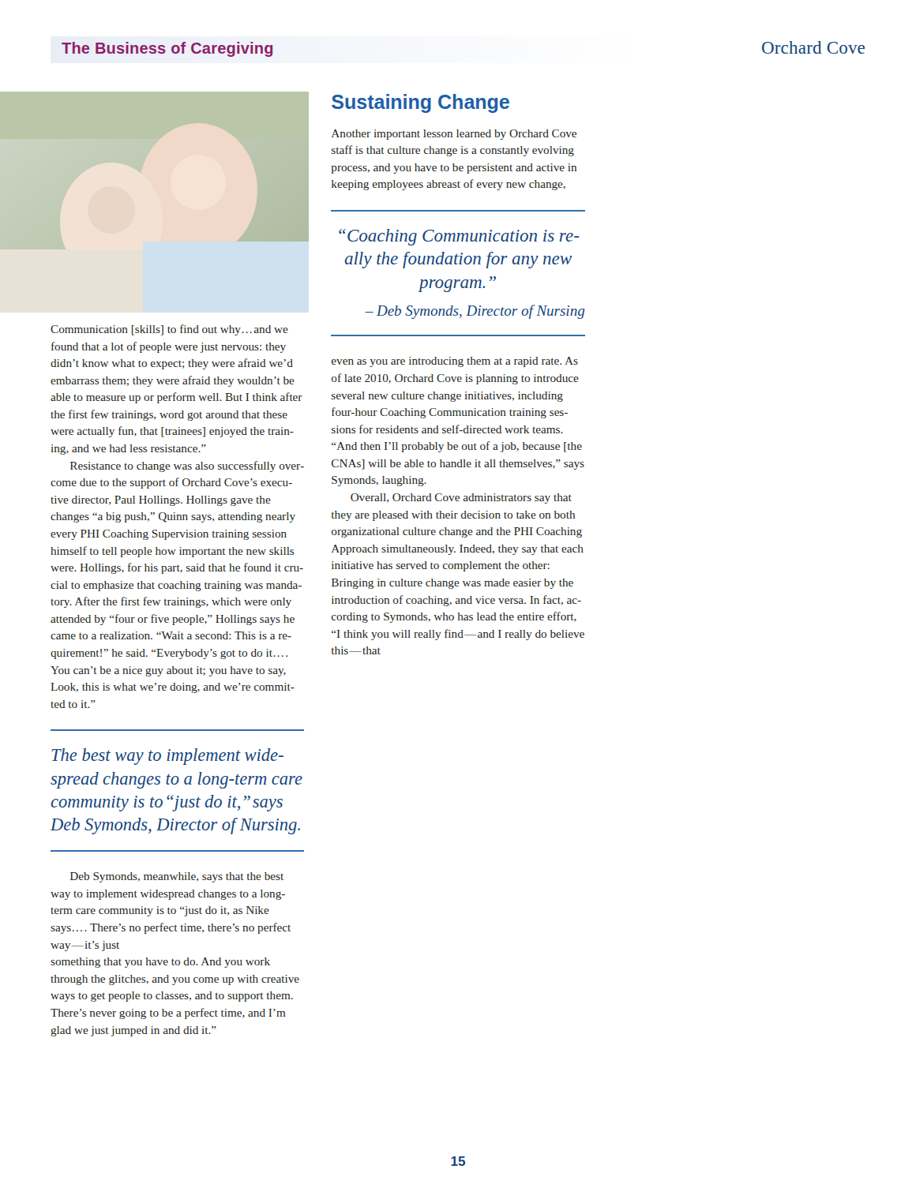The Business of Caregiving
Orchard Cove
Communication [skills] to find out why… and we found that a lot of people were just nervous: they didn’t know what to expect; they were afraid we’d embarrass them; they were afraid they wouldn’t be able to measure up or perform well. But I think after the first few trainings, word got around that these were actually fun, that [trainees] enjoyed the training, and we had less resistance.”
Resistance to change was also successfully overcome due to the support of Orchard Cove’s executive director, Paul Hollings. Hollings gave the changes “a big push,” Quinn says, attending nearly every PHI Coaching Supervision training session himself to tell people how important the new skills were. Hollings, for his part, said that he found it crucial to emphasize that coaching training was mandatory. After the first few trainings, which were only attended by “four or five people,” Hollings says he came to a realization. “Wait a second: This is a requirement!” he said. “Everybody’s got to do it… . You can’t be a nice guy about it; you have to say, Look, this is what we’re doing, and we’re committed to it.”
The best way to implement widespread changes to a long-term care community is to “just do it,” says Deb Symonds, Director of Nursing.
Deb Symonds, meanwhile, says that the best way to implement widespread changes to a long-term care community is to “just do it, as Nike says… . There’s no perfect time, there’s no perfect way — it’s just
something that you have to do. And you work through the glitches, and you come up with creative ways to get people to classes, and to support them. There’s never going to be a perfect time, and I’m glad we just jumped in and did it.”
Sustaining Change
Another important lesson learned by Orchard Cove staff is that culture change is a constantly evolving process, and you have to be persistent and active in keeping employees abreast of every new change,
“Coaching Communication is really the foundation for any new program.” – Deb Symonds, Director of Nursing
even as you are introducing them at a rapid rate. As of late 2010, Orchard Cove is planning to introduce several new culture change initiatives, including four-hour Coaching Communication training sessions for residents and self-directed work teams. “And then I’ll probably be out of a job, because [the CNAs] will be able to handle it all themselves,” says Symonds, laughing.
Overall, Orchard Cove administrators say that they are pleased with their decision to take on both organizational culture change and the PHI Coaching Approach simultaneously. Indeed, they say that each initiative has served to complement the other: Bringing in culture change was made easier by the introduction of coaching, and vice versa. In fact, according to Symonds, who has lead the entire effort, “I think you will really find — and I really do believe this — that
15